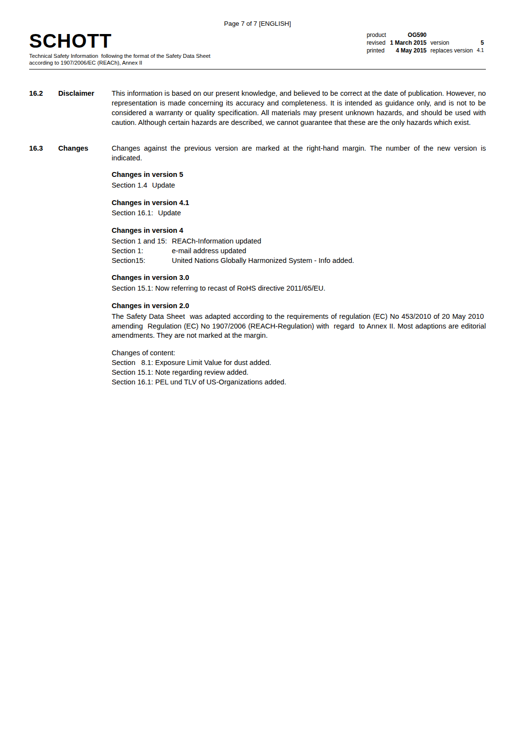Page 7 of 7 [ENGLISH]
SCHOTT
Technical Safety Information following the format of the Safety Data Sheet
according to 1907/2006/EC (REACh), Annex II
| product | OG590 | |
| revised | 1 March 2015 | version | 5 |
| printed | 4 May 2015 | replaces version | 4.1 |
16.2
Disclaimer
This information is based on our present knowledge, and believed to be correct at the date of publication. However, no representation is made concerning its accuracy and completeness. It is intended as guidance only, and is not to be considered a warranty or quality specification. All materials may present unknown hazards, and should be used with caution. Although certain hazards are described, we cannot guarantee that these are the only hazards which exist.
16.3
Changes
Changes against the previous version are marked at the right-hand margin. The number of the new version is indicated.
Changes in version 5
| Section 1.4 | Update |
Changes in version 4.1
| Section 16.1: | Update |
Changes in version 4
| Section 1 and 15: | REACh-Information updated |
| Section 1: | e-mail address updated |
| Section15: | United Nations Globally Harmonized System - Info added. |
Changes in version 3.0
Section 15.1: Now referring to recast of RoHS directive 2011/65/EU.
Changes in version 2.0
The Safety Data Sheet was adapted according to the requirements of regulation (EC) No 453/2010 of 20 May 2010 amending Regulation (EC) No 1907/2006 (REACH-Regulation) with regard to Annex II. Most adaptions are editorial amendments. They are not marked at the margin.
Changes of content:
Section 8.1: Exposure Limit Value for dust added.
Section 15.1: Note regarding review added.
Section 16.1: PEL und TLV of US-Organizations added.